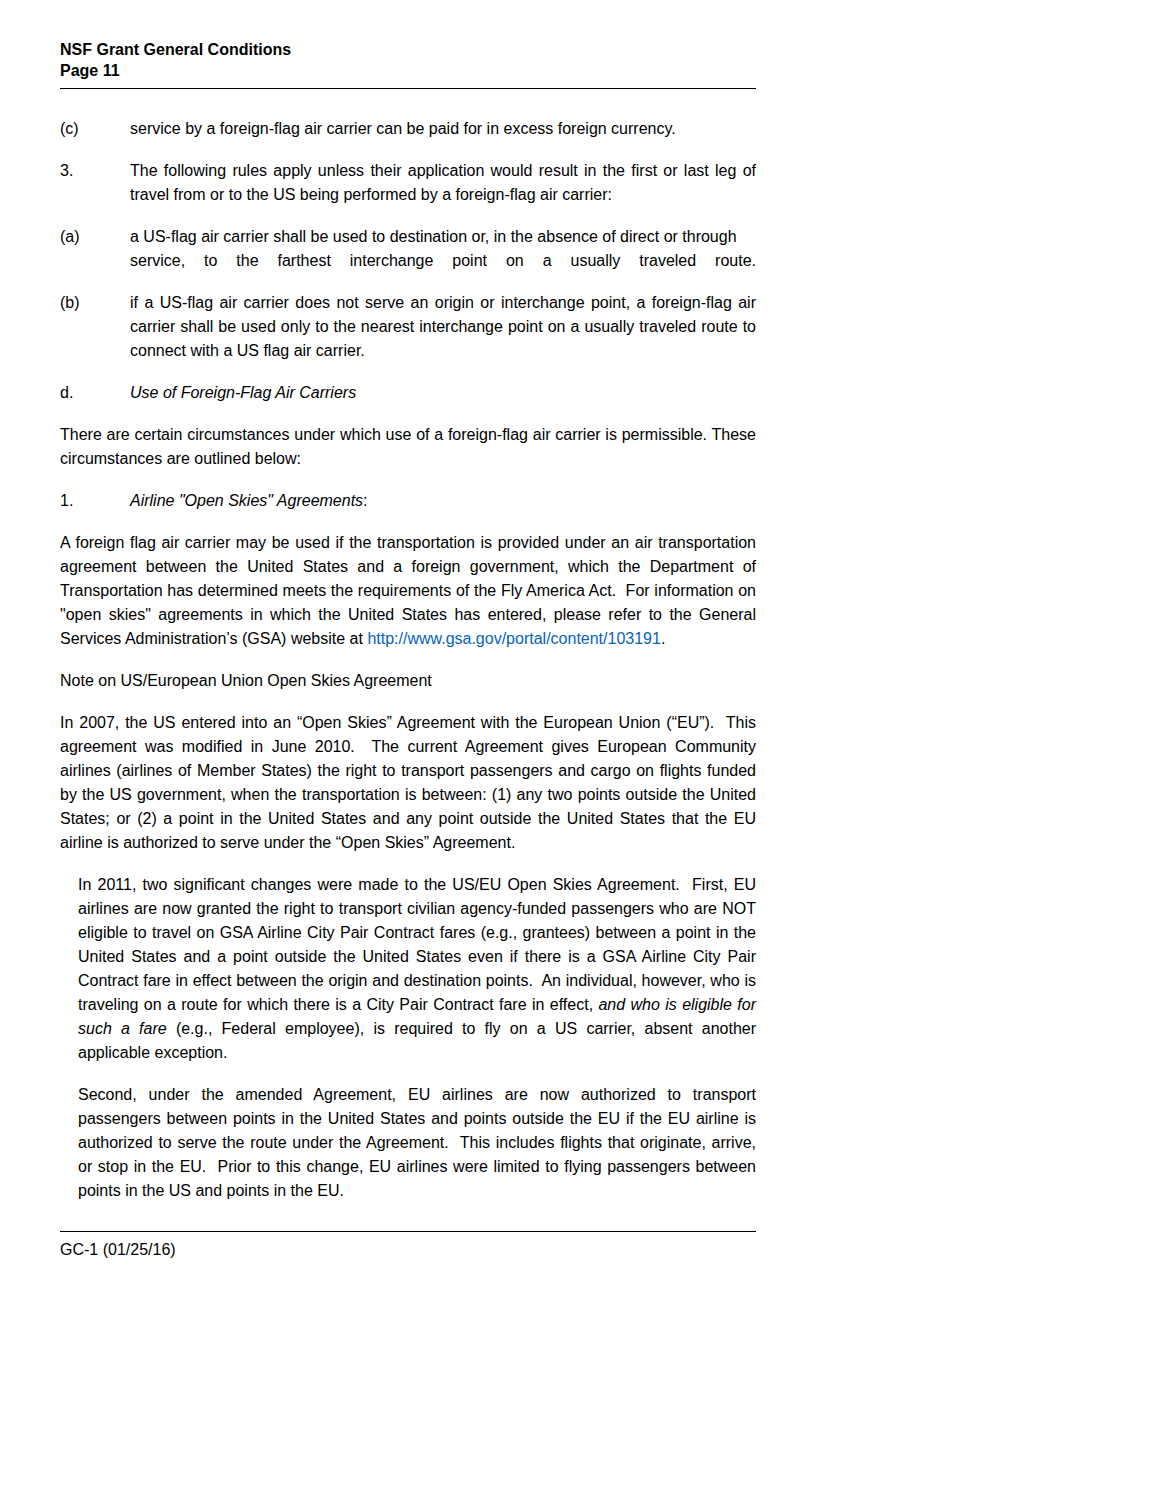NSF Grant General Conditions
Page 11
(c)
service by a foreign-flag air carrier can be paid for in excess foreign currency.
3.
The following rules apply unless their application would result in the first or last leg of travel from or to the US being performed by a foreign-flag air carrier:
(a)
a US-flag air carrier shall be used to destination or, in the absence of direct or through service, to the farthest interchange point on a usually traveled route.
(b)
if a US-flag air carrier does not serve an origin or interchange point, a foreign-flag air carrier shall be used only to the nearest interchange point on a usually traveled route to connect with a US flag air carrier.
d.
Use of Foreign-Flag Air Carriers
There are certain circumstances under which use of a foreign-flag air carrier is permissible. These circumstances are outlined below:
1.
Airline "Open Skies" Agreements:
A foreign flag air carrier may be used if the transportation is provided under an air transportation agreement between the United States and a foreign government, which the Department of Transportation has determined meets the requirements of the Fly America Act. For information on "open skies" agreements in which the United States has entered, please refer to the General Services Administration’s (GSA) website at http://www.gsa.gov/portal/content/103191.
Note on US/European Union Open Skies Agreement
In 2007, the US entered into an “Open Skies” Agreement with the European Union (“EU”). This agreement was modified in June 2010. The current Agreement gives European Community airlines (airlines of Member States) the right to transport passengers and cargo on flights funded by the US government, when the transportation is between: (1) any two points outside the United States; or (2) a point in the United States and any point outside the United States that the EU airline is authorized to serve under the “Open Skies” Agreement.
In 2011, two significant changes were made to the US/EU Open Skies Agreement. First, EU airlines are now granted the right to transport civilian agency-funded passengers who are NOT eligible to travel on GSA Airline City Pair Contract fares (e.g., grantees) between a point in the United States and a point outside the United States even if there is a GSA Airline City Pair Contract fare in effect between the origin and destination points. An individual, however, who is traveling on a route for which there is a City Pair Contract fare in effect, and who is eligible for such a fare (e.g., Federal employee), is required to fly on a US carrier, absent another applicable exception.
Second, under the amended Agreement, EU airlines are now authorized to transport passengers between points in the United States and points outside the EU if the EU airline is authorized to serve the route under the Agreement. This includes flights that originate, arrive, or stop in the EU. Prior to this change, EU airlines were limited to flying passengers between points in the US and points in the EU.
GC-1 (01/25/16)